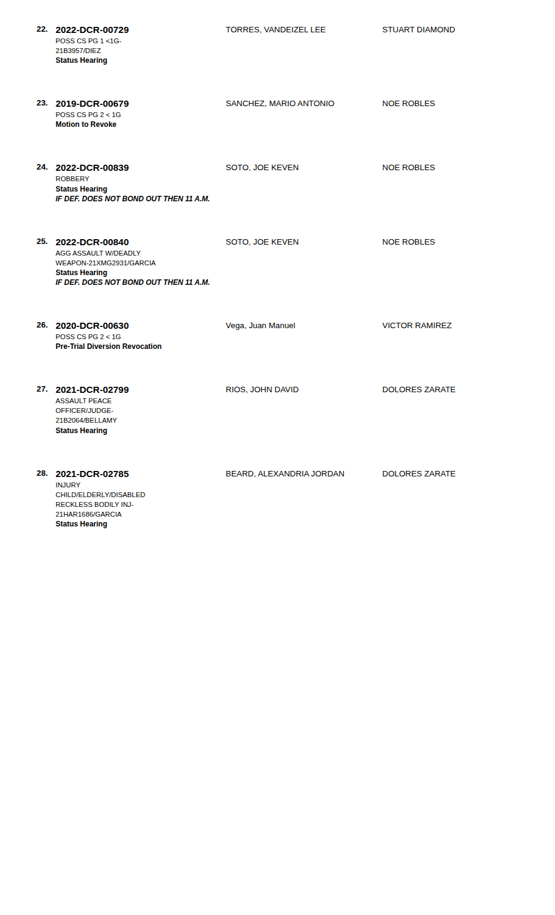| 22. | 2022-DCR-00729 POSS CS PG 1 <1G- 21B3957/DIEZ Status Hearing | TORRES, VANDEIZEL LEE | STUART DIAMOND |
| 23. | 2019-DCR-00679 POSS CS PG 2 < 1G Motion to Revoke | SANCHEZ, MARIO ANTONIO | NOE ROBLES |
| 24. | 2022-DCR-00839 ROBBERY Status Hearing IF DEF. DOES NOT BOND OUT THEN 11 A.M. | SOTO, JOE KEVEN | NOE ROBLES |
| 25. | 2022-DCR-00840 AGG ASSAULT W/DEADLY WEAPON-21XMG2931/GARCIA Status Hearing IF DEF. DOES NOT BOND OUT THEN 11 A.M. | SOTO, JOE KEVEN | NOE ROBLES |
| 26. | 2020-DCR-00630 POSS CS PG 2 < 1G Pre-Trial Diversion Revocation | Vega, Juan Manuel | VICTOR RAMIREZ |
| 27. | 2021-DCR-02799 ASSAULT PEACE OFFICER/JUDGE- 21B2064/BELLAMY Status Hearing | RIOS, JOHN DAVID | DOLORES ZARATE |
| 28. | 2021-DCR-02785 INJURY CHILD/ELDERLY/DISABLED RECKLESS BODILY INJ- 21HAR1686/GARCIA Status Hearing | BEARD, ALEXANDRIA JORDAN | DOLORES ZARATE |